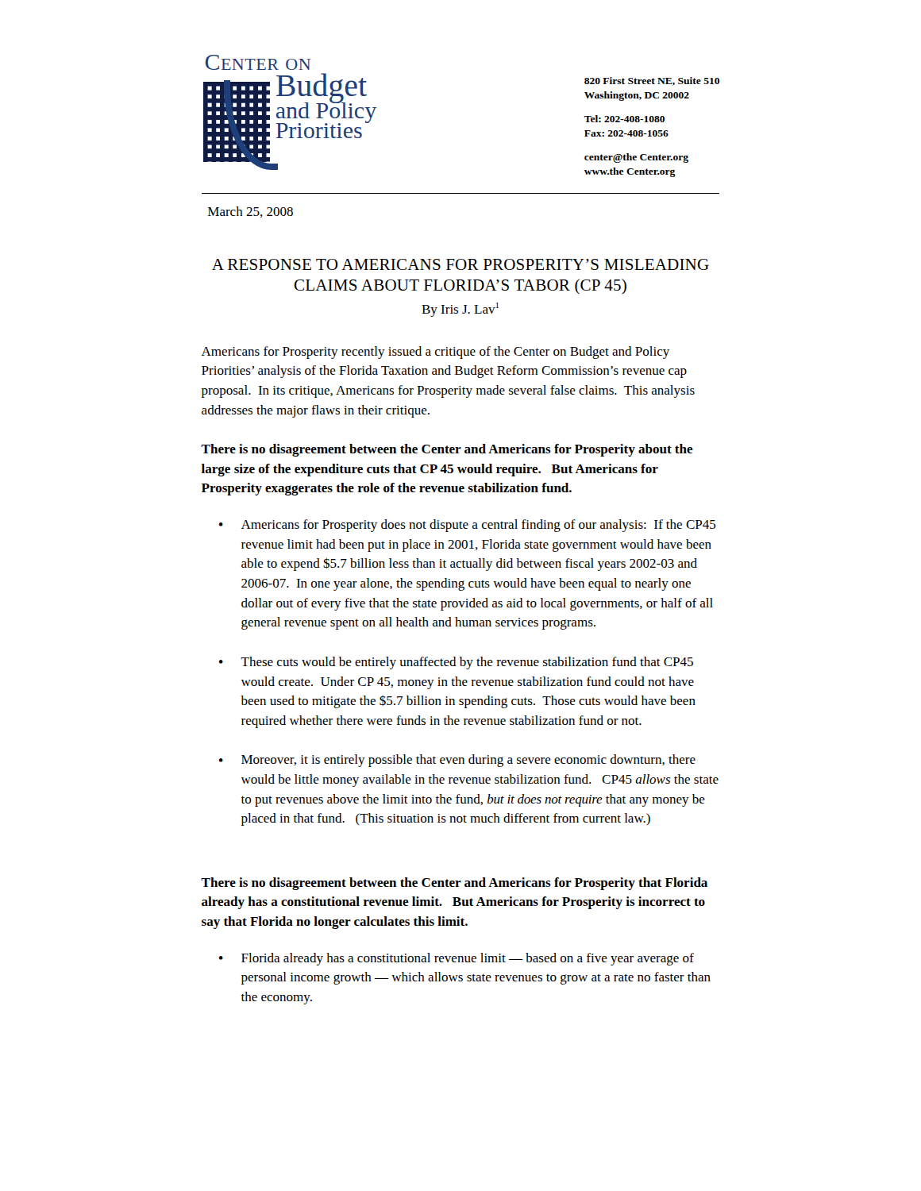CENTER ON
Budget
and Policy
Priorities
820 First Street NE, Suite 510
Washington, DC 20002
Tel: 202-408-1080
Fax: 202-408-1056
center@the Center.org
www.the Center.org
March 25, 2008
A RESPONSE TO AMERICANS FOR PROSPERITY’S MISLEADING
CLAIMS ABOUT FLORIDA’S TABOR (CP 45)
By Iris J. Lav1
Americans for Prosperity recently issued a critique of the Center on Budget and Policy Priorities’ analysis of the Florida Taxation and Budget Reform Commission’s revenue cap proposal. In its critique, Americans for Prosperity made several false claims. This analysis addresses the major flaws in their critique.
There is no disagreement between the Center and Americans for Prosperity about the large size of the expenditure cuts that CP 45 would require. But Americans for Prosperity exaggerates the role of the revenue stabilization fund.
Americans for Prosperity does not dispute a central finding of our analysis: If the CP45 revenue limit had been put in place in 2001, Florida state government would have been able to expend $5.7 billion less than it actually did between fiscal years 2002-03 and 2006-07. In one year alone, the spending cuts would have been equal to nearly one dollar out of every five that the state provided as aid to local governments, or half of all general revenue spent on all health and human services programs.
These cuts would be entirely unaffected by the revenue stabilization fund that CP45 would create. Under CP 45, money in the revenue stabilization fund could not have been used to mitigate the $5.7 billion in spending cuts. Those cuts would have been required whether there were funds in the revenue stabilization fund or not.
Moreover, it is entirely possible that even during a severe economic downturn, there would be little money available in the revenue stabilization fund. CP45 allows the state to put revenues above the limit into the fund, but it does not require that any money be placed in that fund. (This situation is not much different from current law.)
There is no disagreement between the Center and Americans for Prosperity that Florida already has a constitutional revenue limit. But Americans for Prosperity is incorrect to say that Florida no longer calculates this limit.
Florida already has a constitutional revenue limit — based on a five year average of personal income growth — which allows state revenues to grow at a rate no faster than the economy.